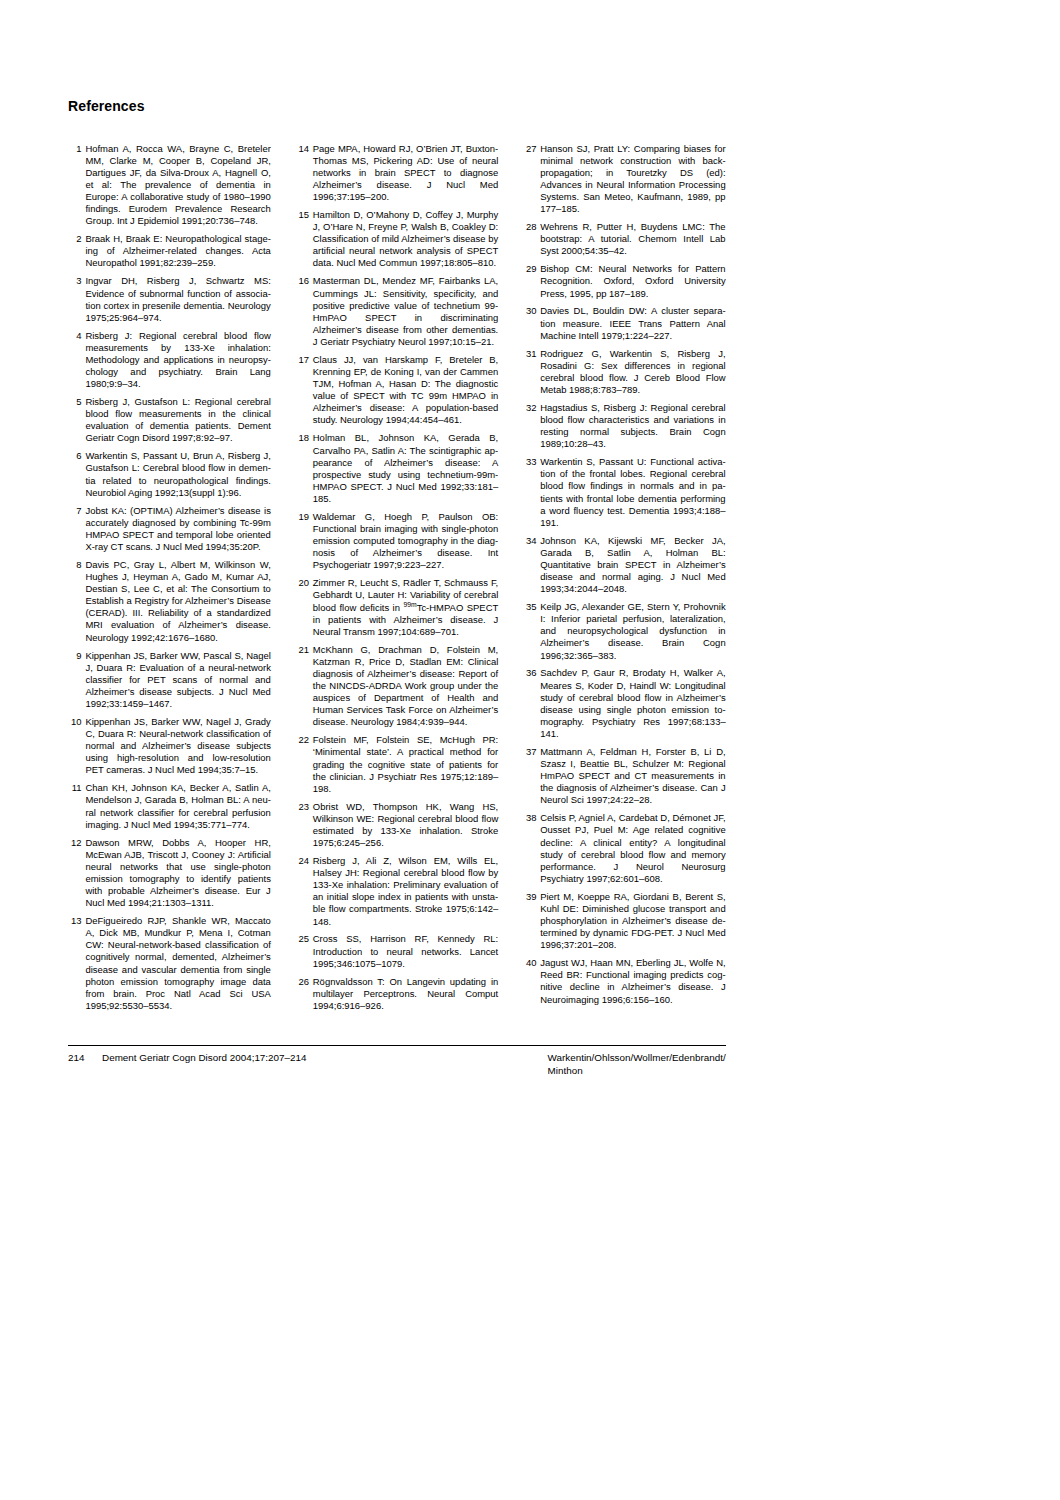References
1 Hofman A, Rocca WA, Brayne C, Breteler MM, Clarke M, Cooper B, Copeland JR, Dartigues JF, da Silva-Droux A, Hagnell O, et al: The prevalence of dementia in Europe: A collaborative study of 1980–1990 findings. Eurodem Prevalence Research Group. Int J Epidemiol 1991;20:736–748.
2 Braak H, Braak E: Neuropathological stageing of Alzheimer-related changes. Acta Neuropathol 1991;82:239–259.
3 Ingvar DH, Risberg J, Schwartz MS: Evidence of subnormal function of association cortex in presenile dementia. Neurology 1975;25:964–974.
4 Risberg J: Regional cerebral blood flow measurements by 133-Xe inhalation: Methodology and applications in neuropsychology and psychiatry. Brain Lang 1980;9:9–34.
5 Risberg J, Gustafson L: Regional cerebral blood flow measurements in the clinical evaluation of dementia patients. Dement Geriatr Cogn Disord 1997;8:92–97.
6 Warkentin S, Passant U, Brun A, Risberg J, Gustafson L: Cerebral blood flow in dementia related to neuropathological findings. Neurobiol Aging 1992;13(suppl 1):96.
7 Jobst KA: (OPTIMA) Alzheimer’s disease is accurately diagnosed by combining Tc-99m HMPAO SPECT and temporal lobe oriented X-ray CT scans. J Nucl Med 1994;35:20P.
8 Davis PC, Gray L, Albert M, Wilkinson W, Hughes J, Heyman A, Gado M, Kumar AJ, Destian S, Lee C, et al: The Consortium to Establish a Registry for Alzheimer’s Disease (CERAD). III. Reliability of a standardized MRI evaluation of Alzheimer’s disease. Neurology 1992;42:1676–1680.
9 Kippenhan JS, Barker WW, Pascal S, Nagel J, Duara R: Evaluation of a neural-network classifier for PET scans of normal and Alzheimer’s disease subjects. J Nucl Med 1992;33:1459–1467.
10 Kippenhan JS, Barker WW, Nagel J, Grady C, Duara R: Neural-network classification of normal and Alzheimer’s disease subjects using high-resolution and low-resolution PET cameras. J Nucl Med 1994;35:7–15.
11 Chan KH, Johnson KA, Becker A, Satlin A, Mendelson J, Garada B, Holman BL: A neural network classifier for cerebral perfusion imaging. J Nucl Med 1994;35:771–774.
12 Dawson MRW, Dobbs A, Hooper HR, McEwan AJB, Triscott J, Cooney J: Artificial neural networks that use single-photon emission tomography to identify patients with probable Alzheimer’s disease. Eur J Nucl Med 1994;21:1303–1311.
13 DeFigueiredo RJP, Shankle WR, Maccato A, Dick MB, Mundkur P, Mena I, Cotman CW: Neural-network-based classification of cognitively normal, demented, Alzheimer’s disease and vascular dementia from single photon emission tomography image data from brain. Proc Natl Acad Sci USA 1995;92:5530–5534.
14 Page MPA, Howard RJ, O’Brien JT, Buxton-Thomas MS, Pickering AD: Use of neural networks in brain SPECT to diagnose Alzheimer’s disease. J Nucl Med 1996;37:195–200.
15 Hamilton D, O’Mahony D, Coffey J, Murphy J, O’Hare N, Freyne P, Walsh B, Coakley D: Classification of mild Alzheimer’s disease by artificial neural network analysis of SPECT data. Nucl Med Commun 1997;18:805–810.
16 Masterman DL, Mendez MF, Fairbanks LA, Cummings JL: Sensitivity, specificity, and positive predictive value of technetium 99-HmPAO SPECT in discriminating Alzheimer’s disease from other dementias. J Geriatr Psychiatry Neurol 1997;10:15–21.
17 Claus JJ, van Harskamp F, Breteler B, Krenning EP, de Koning I, van der Cammen TJM, Hofman A, Hasan D: The diagnostic value of SPECT with TC 99m HMPAO in Alzheimer’s disease: A population-based study. Neurology 1994;44:454–461.
18 Holman BL, Johnson KA, Gerada B, Carvalho PA, Satlin A: The scintigraphic appearance of Alzheimer’s disease: A prospective study using technetium-99m-HMPAO SPECT. J Nucl Med 1992;33:181–185.
19 Waldemar G, Hoegh P, Paulson OB: Functional brain imaging with single-photon emission computed tomography in the diagnosis of Alzheimer’s disease. Int Psychogeriatr 1997;9:223–227.
20 Zimmer R, Leucht S, Rädler T, Schmauss F, Gebhardt U, Lauter H: Variability of cerebral blood flow deficits in 99mTc-HMPAO SPECT in patients with Alzheimer’s disease. J Neural Transm 1997;104:689–701.
21 McKhann G, Drachman D, Folstein M, Katzman R, Price D, Stadlan EM: Clinical diagnosis of Alzheimer’s disease: Report of the NINCDS-ADRDA Work group under the auspices of Department of Health and Human Services Task Force on Alzheimer’s disease. Neurology 1984;4:939–944.
22 Folstein MF, Folstein SE, McHugh PR: ‘Minimental state’. A practical method for grading the cognitive state of patients for the clinician. J Psychiatr Res 1975;12:189–198.
23 Obrist WD, Thompson HK, Wang HS, Wilkinson WE: Regional cerebral blood flow estimated by 133-Xe inhalation. Stroke 1975;6:245–256.
24 Risberg J, Ali Z, Wilson EM, Wills EL, Halsey JH: Regional cerebral blood flow by 133-Xe inhalation: Preliminary evaluation of an initial slope index in patients with unstable flow compartments. Stroke 1975;6:142–148.
25 Cross SS, Harrison RF, Kennedy RL: Introduction to neural networks. Lancet 1995;346:1075–1079.
26 Rögnvaldsson T: On Langevin updating in multilayer Perceptrons. Neural Comput 1994;6:916–926.
27 Hanson SJ, Pratt LY: Comparing biases for minimal network construction with back-propagation; in Touretzky DS (ed): Advances in Neural Information Processing Systems. San Meteo, Kaufmann, 1989, pp 177–185.
28 Wehrens R, Putter H, Buydens LMC: The bootstrap: A tutorial. Chemom Intell Lab Syst 2000;54:35–42.
29 Bishop CM: Neural Networks for Pattern Recognition. Oxford, Oxford University Press, 1995, pp 187–189.
30 Davies DL, Bouldin DW: A cluster separation measure. IEEE Trans Pattern Anal Machine Intell 1979;1:224–227.
31 Rodriguez G, Warkentin S, Risberg J, Rosadini G: Sex differences in regional cerebral blood flow. J Cereb Blood Flow Metab 1988;8:783–789.
32 Hagstadius S, Risberg J: Regional cerebral blood flow characteristics and variations in resting normal subjects. Brain Cogn 1989;10:28–43.
33 Warkentin S, Passant U: Functional activation of the frontal lobes. Regional cerebral blood flow findings in normals and in patients with frontal lobe dementia performing a word fluency test. Dementia 1993;4:188–191.
34 Johnson KA, Kijewski MF, Becker JA, Garada B, Satlin A, Holman BL: Quantitative brain SPECT in Alzheimer’s disease and normal aging. J Nucl Med 1993;34:2044–2048.
35 Keilp JG, Alexander GE, Stern Y, Prohovnik I: Inferior parietal perfusion, lateralization, and neuropsychological dysfunction in Alzheimer’s disease. Brain Cogn 1996;32:365–383.
36 Sachdev P, Gaur R, Brodaty H, Walker A, Meares S, Koder D, Haindl W: Longitudinal study of cerebral blood flow in Alzheimer’s disease using single photon emission tomography. Psychiatry Res 1997;68:133–141.
37 Mattmann A, Feldman H, Forster B, Li D, Szasz I, Beattie BL, Schulzer M: Regional HmPAO SPECT and CT measurements in the diagnosis of Alzheimer’s disease. Can J Neurol Sci 1997;24:22–28.
38 Celsis P, Agniel A, Cardebat D, Démonet JF, Ousset PJ, Puel M: Age related cognitive decline: A clinical entity? A longitudinal study of cerebral blood flow and memory performance. J Neurol Neurosurg Psychiatry 1997;62:601–608.
39 Piert M, Koeppe RA, Giordani B, Berent S, Kuhl DE: Diminished glucose transport and phosphorylation in Alzheimer’s disease determined by dynamic FDG-PET. J Nucl Med 1996;37:201–208.
40 Jagust WJ, Haan MN, Eberling JL, Wolfe N, Reed BR: Functional imaging predicts cognitive decline in Alzheimer’s disease. J Neuroimaging 1996;6:156–160.
214 Dement Geriatr Cogn Disord 2004;17:207–214
Warkentin/Ohlsson/Wollmer/Edenbrandt/
Minthon